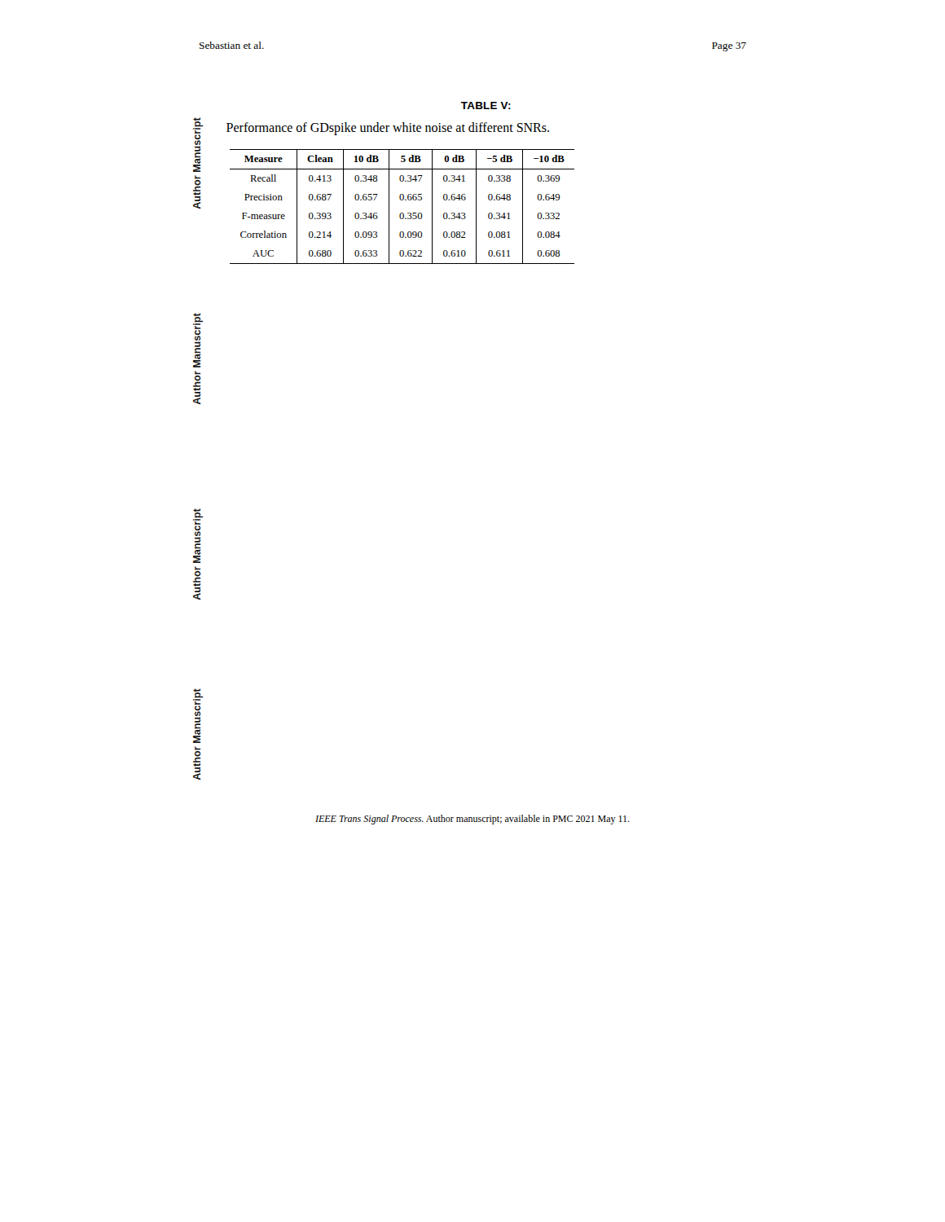Sebastian et al. Page 37
Author Manuscript
Author Manuscript
Author Manuscript
Author Manuscript
TABLE V:
Performance of GDspike under white noise at different SNRs.
| Measure | Clean | 10 dB | 5 dB | 0 dB | −5 dB | −10 dB |
| --- | --- | --- | --- | --- | --- | --- |
| Recall | 0.413 | 0.348 | 0.347 | 0.341 | 0.338 | 0.369 |
| Precision | 0.687 | 0.657 | 0.665 | 0.646 | 0.648 | 0.649 |
| F-measure | 0.393 | 0.346 | 0.350 | 0.343 | 0.341 | 0.332 |
| Correlation | 0.214 | 0.093 | 0.090 | 0.082 | 0.081 | 0.084 |
| AUC | 0.680 | 0.633 | 0.622 | 0.610 | 0.611 | 0.608 |
IEEE Trans Signal Process. Author manuscript; available in PMC 2021 May 11.